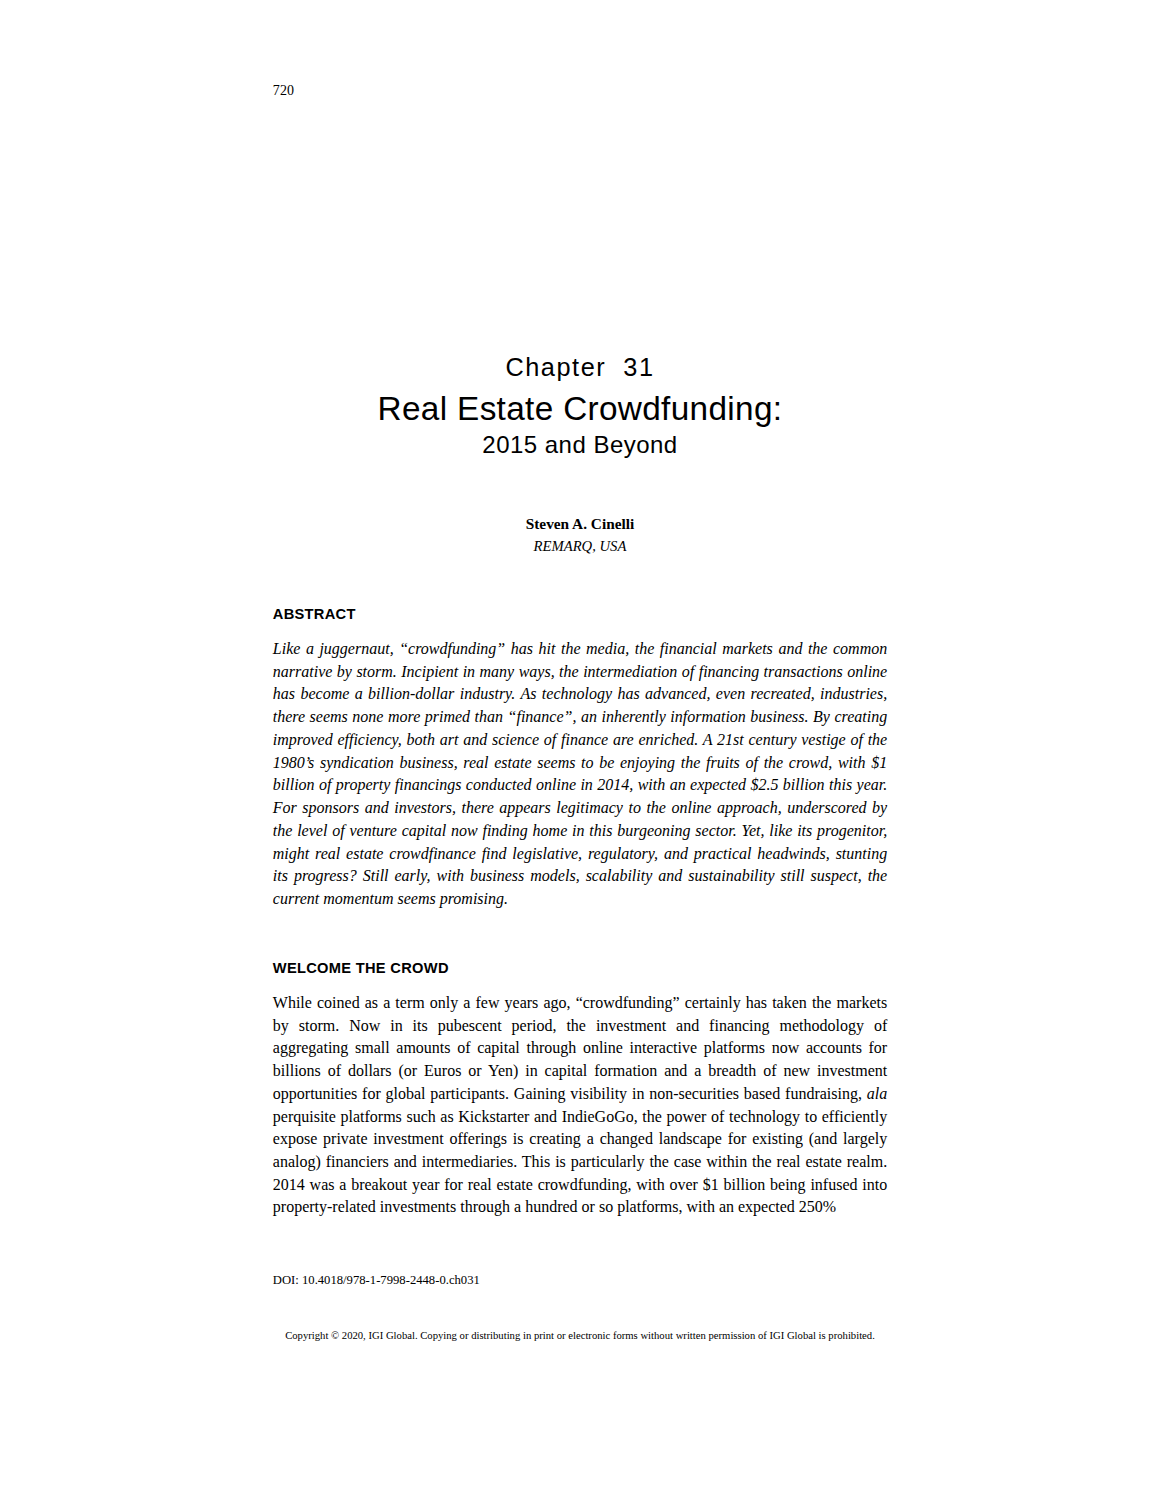720
Chapter 31
Real Estate Crowdfunding:
2015 and Beyond
Steven A. Cinelli
REMARQ, USA
ABSTRACT
Like a juggernaut, “crowdfunding” has hit the media, the financial markets and the common narrative by storm. Incipient in many ways, the intermediation of financing transactions online has become a billion-dollar industry. As technology has advanced, even recreated, industries, there seems none more primed than “finance”, an inherently information business. By creating improved efficiency, both art and science of finance are enriched. A 21st century vestige of the 1980’s syndication business, real estate seems to be enjoying the fruits of the crowd, with $1 billion of property financings conducted online in 2014, with an expected $2.5 billion this year. For sponsors and investors, there appears legitimacy to the online approach, underscored by the level of venture capital now finding home in this burgeoning sector. Yet, like its progenitor, might real estate crowdfinance find legislative, regulatory, and practical headwinds, stunting its progress? Still early, with business models, scalability and sustainability still suspect, the current momentum seems promising.
WELCOME THE CROWD
While coined as a term only a few years ago, “crowdfunding” certainly has taken the markets by storm. Now in its pubescent period, the investment and financing methodology of aggregating small amounts of capital through online interactive platforms now accounts for billions of dollars (or Euros or Yen) in capital formation and a breadth of new investment opportunities for global participants. Gaining visibility in non-securities based fundraising, ala perquisite platforms such as Kickstarter and IndieGoGo, the power of technology to efficiently expose private investment offerings is creating a changed landscape for existing (and largely analog) financiers and intermediaries. This is particularly the case within the real estate realm. 2014 was a breakout year for real estate crowdfunding, with over $1 billion being infused into property-related investments through a hundred or so platforms, with an expected 250%
DOI: 10.4018/978-1-7998-2448-0.ch031
Copyright © 2020, IGI Global. Copying or distributing in print or electronic forms without written permission of IGI Global is prohibited.